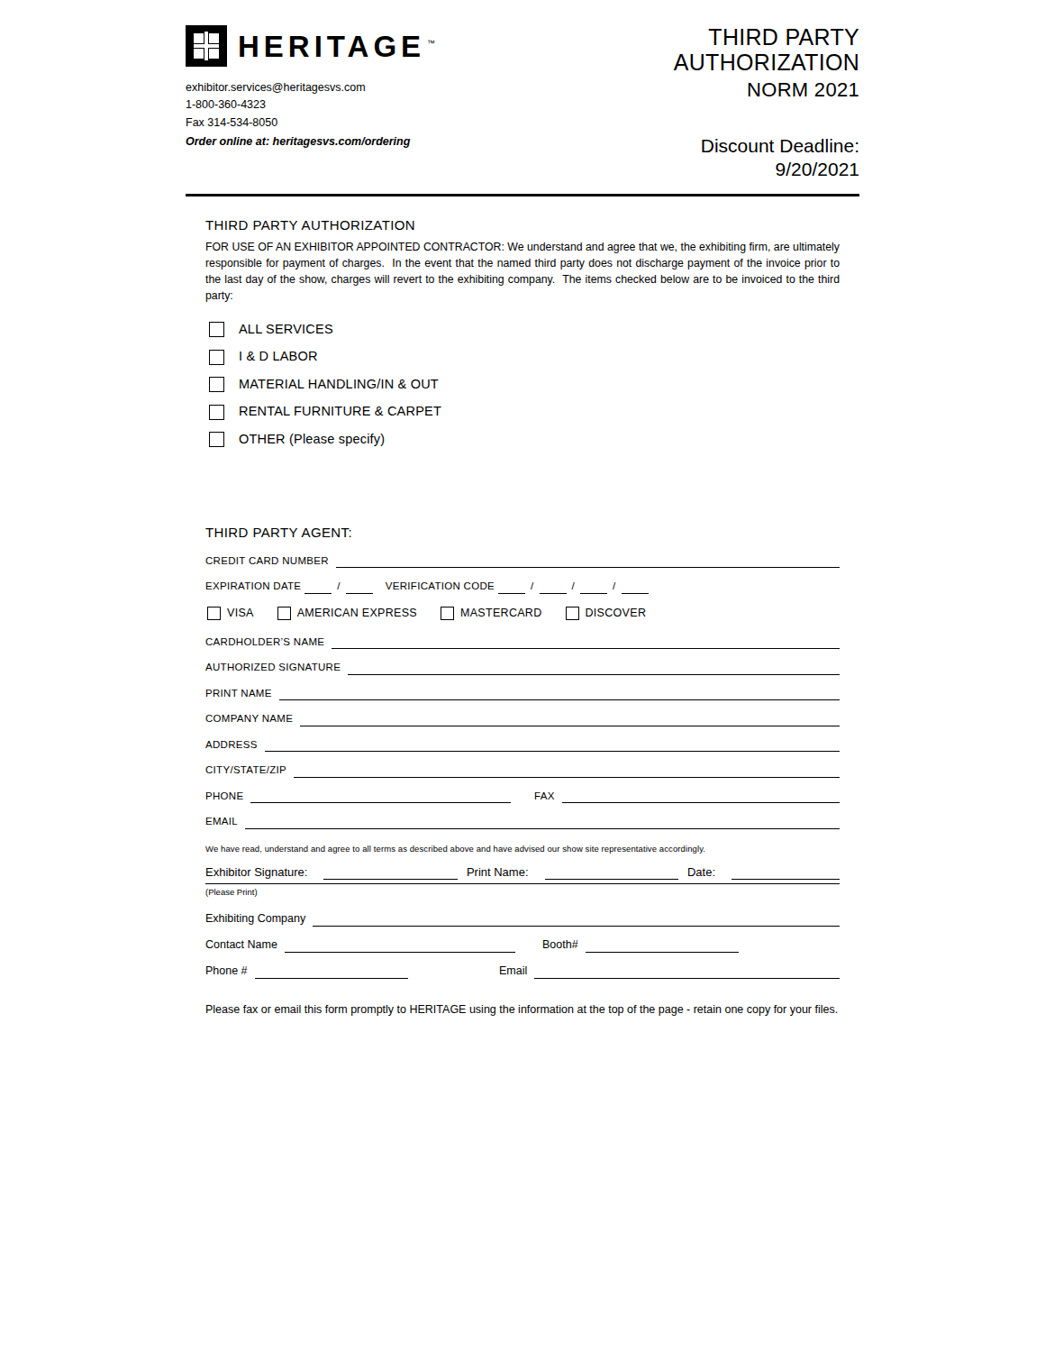HERITAGE™
exhibitor.services@heritagesvs.com
1-800-360-4323
Fax 314-534-8050
Order online at: heritagesvs.com/ordering
THIRD PARTY AUTHORIZATION
NORM 2021
Discount Deadline:
9/20/2021
THIRD PARTY AUTHORIZATION
FOR USE OF AN EXHIBITOR APPOINTED CONTRACTOR: We understand and agree that we, the exhibiting firm, are ultimately responsible for payment of charges. In the event that the named third party does not discharge payment of the invoice prior to the last day of the show, charges will revert to the exhibiting company. The items checked below are to be invoiced to the third party:
ALL SERVICES
I & D LABOR
MATERIAL HANDLING/IN & OUT
RENTAL FURNITURE & CARPET
OTHER (Please specify)
THIRD PARTY AGENT:
CREDIT CARD NUMBER
EXPIRATION DATE / VERIFICATION CODE / / /
VISA AMERICAN EXPRESS MASTERCARD DISCOVER
CARDHOLDER’S NAME
AUTHORIZED SIGNATURE
PRINT NAME
COMPANY NAME
ADDRESS
CITY/STATE/ZIP
PHONE
FAX
EMAIL
We have read, understand and agree to all terms as described above and have advised our show site representative accordingly.
Exhibitor Signature: Print Name: Date:
(Please Print)
Exhibiting Company
Contact Name
Booth#
Phone #
Email
Please fax or email this form promptly to HERITAGE using the information at the top of the page - retain one copy for your files.